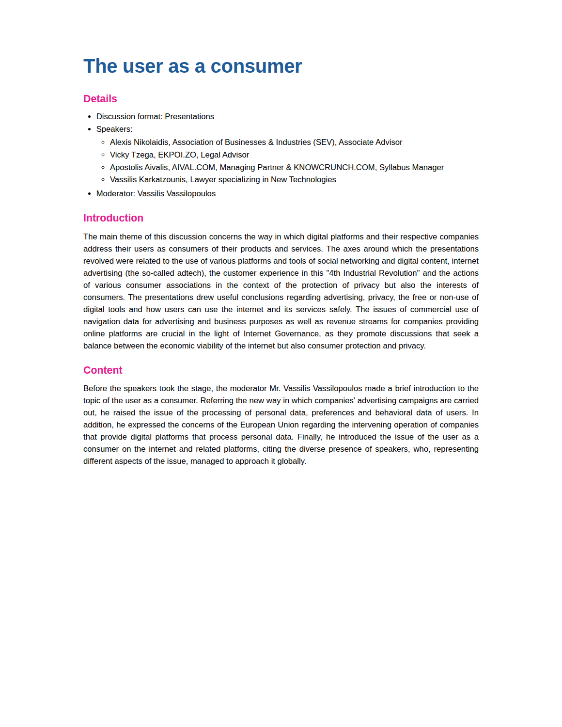The user as a consumer
Details
Discussion format: Presentations
Speakers:
Alexis Nikolaidis, Association of Businesses & Industries (SEV), Associate Advisor
Vicky Tzega, EKPOI.ZO, Legal Advisor
Apostolis Aivalis, AIVAL.COM, Managing Partner & KNOWCRUNCH.COM, Syllabus Manager
Vassilis Karkatzounis, Lawyer specializing in New Technologies
Moderator: Vassilis Vassilopoulos
Introduction
The main theme of this discussion concerns the way in which digital platforms and their respective companies address their users as consumers of their products and services. The axes around which the presentations revolved were related to the use of various platforms and tools of social networking and digital content, internet advertising (the so-called adtech), the customer experience in this "4th Industrial Revolution" and the actions of various consumer associations in the context of the protection of privacy but also the interests of consumers. The presentations drew useful conclusions regarding advertising, privacy, the free or non-use of digital tools and how users can use the internet and its services safely. The issues of commercial use of navigation data for advertising and business purposes as well as revenue streams for companies providing online platforms are crucial in the light of Internet Governance, as they promote discussions that seek a balance between the economic viability of the internet but also consumer protection and privacy.
Content
Before the speakers took the stage, the moderator Mr. Vassilis Vassilopoulos made a brief introduction to the topic of the user as a consumer. Referring the new way in which companies' advertising campaigns are carried out, he raised the issue of the processing of personal data, preferences and behavioral data of users. In addition, he expressed the concerns of the European Union regarding the intervening operation of companies that provide digital platforms that process personal data. Finally, he introduced the issue of the user as a consumer on the internet and related platforms, citing the diverse presence of speakers, who, representing different aspects of the issue, managed to approach it globally.